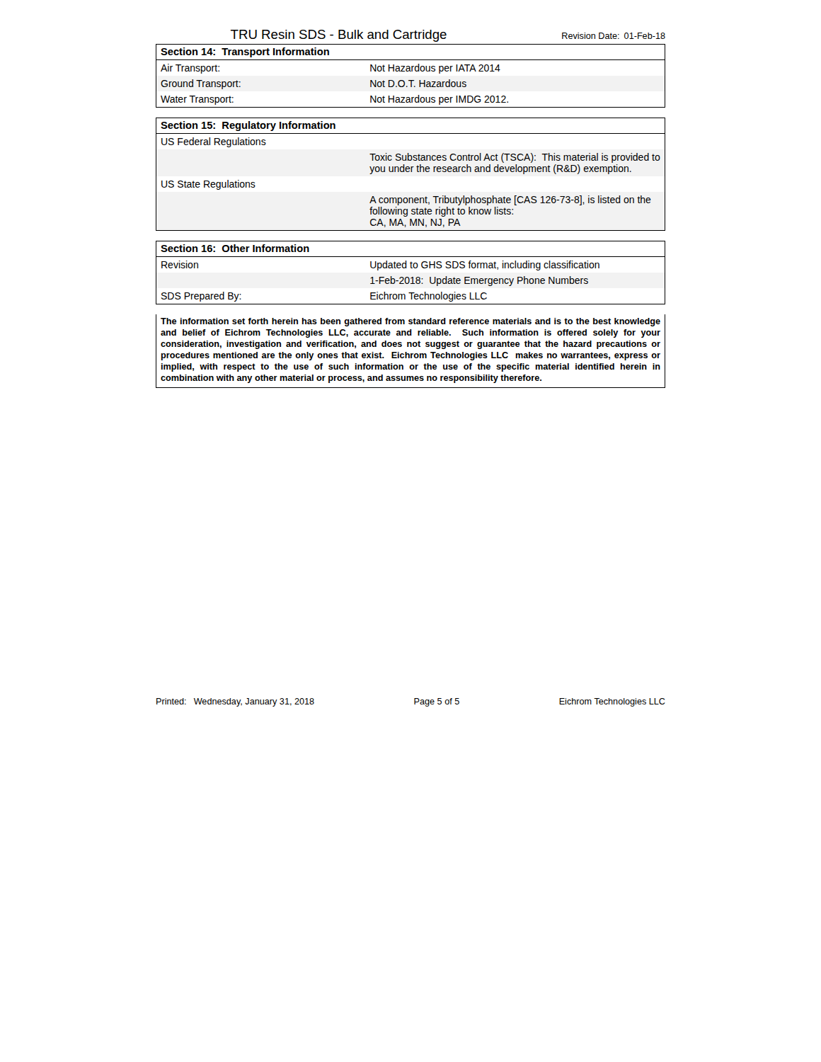TRU Resin SDS - Bulk and Cartridge
Revision Date: 01-Feb-18
Section 14: Transport Information
| Air Transport: | Not Hazardous per IATA 2014 |
| Ground Transport: | Not D.O.T. Hazardous |
| Water Transport: | Not Hazardous per IMDG 2012. |
Section 15: Regulatory Information
| US Federal Regulations |
| | Toxic Substances Control Act (TSCA): This material is provided to you under the research and development (R&D) exemption. |
| US State Regulations |
| | A component, Tributylphosphate [CAS 126-73-8], is listed on the following state right to know lists: CA, MA, MN, NJ, PA |
Section 16: Other Information
| Revision | Updated to GHS SDS format, including classification |
| | 1-Feb-2018: Update Emergency Phone Numbers |
| SDS Prepared By: | Eichrom Technologies LLC |
The information set forth herein has been gathered from standard reference materials and is to the best knowledge and belief of Eichrom Technologies LLC, accurate and reliable. Such information is offered solely for your consideration, investigation and verification, and does not suggest or guarantee that the hazard precautions or procedures mentioned are the only ones that exist. Eichrom Technologies LLC makes no warrantees, express or implied, with respect to the use of such information or the use of the specific material identified herein in combination with any other material or process, and assumes no responsibility therefore.
Printed: Wednesday, January 31, 2018
Page 5 of 5
Eichrom Technologies LLC